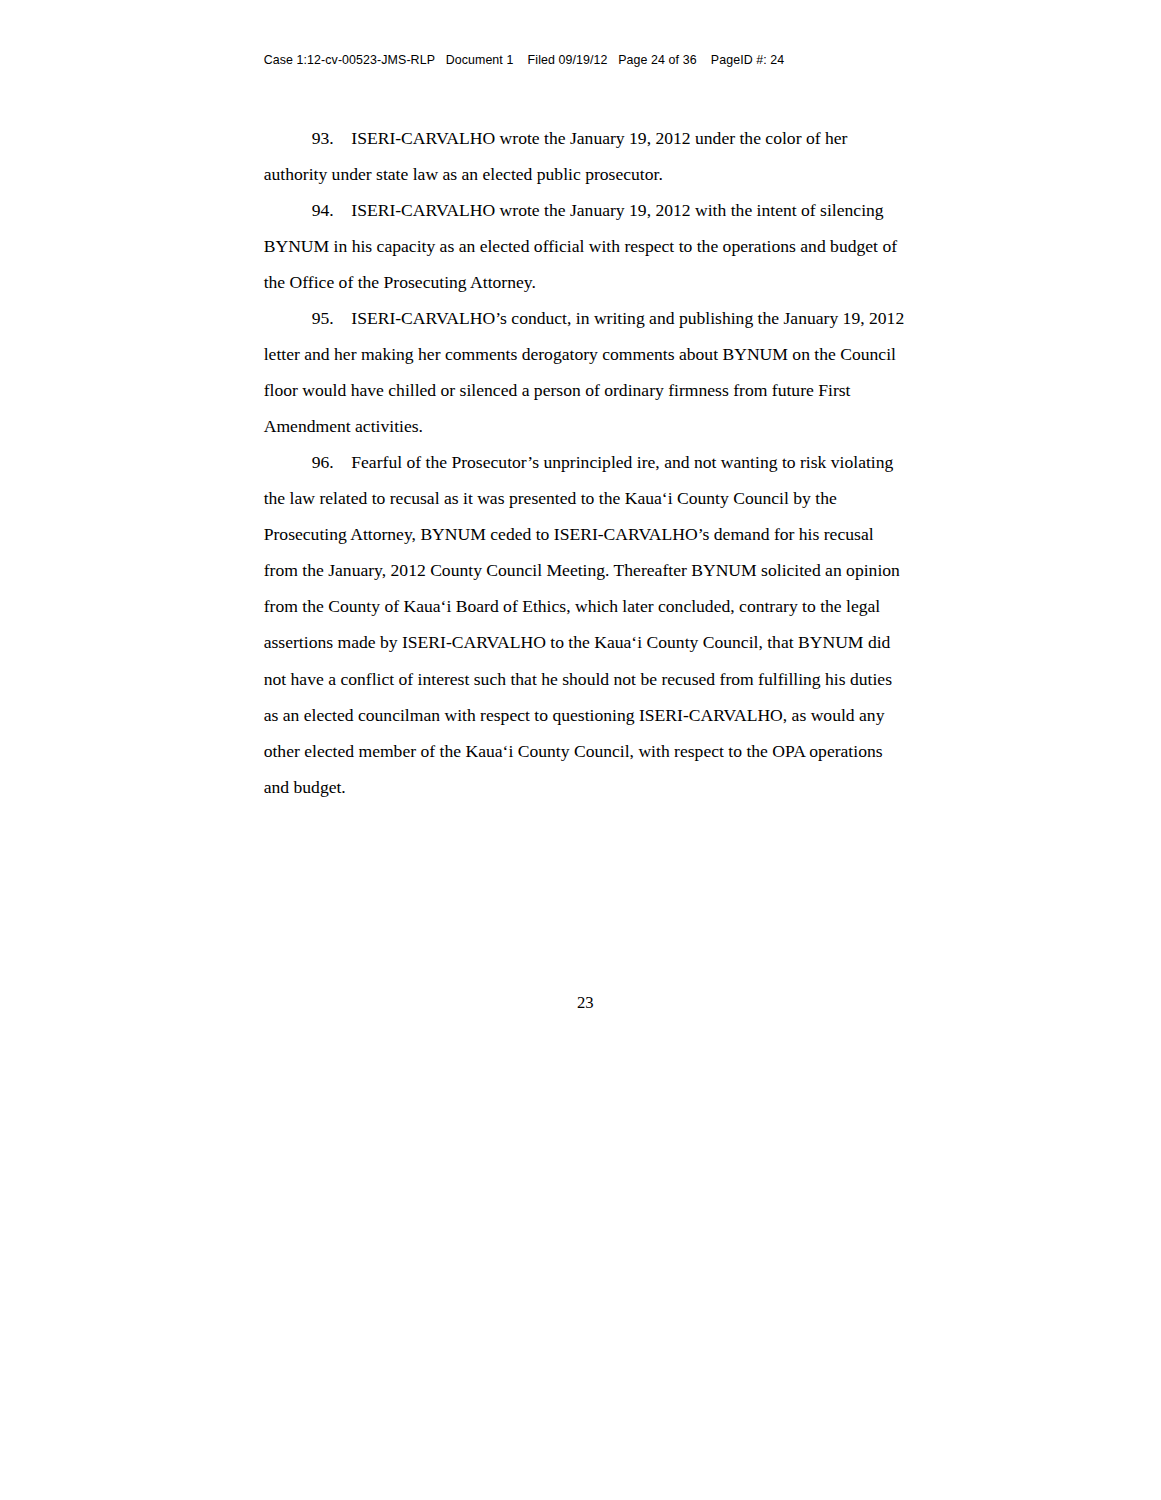Case 1:12-cv-00523-JMS-RLP Document 1 Filed 09/19/12 Page 24 of 36 PageID #: 24
93. ISERI-CARVALHO wrote the January 19, 2012 under the color of her authority under state law as an elected public prosecutor.
94. ISERI-CARVALHO wrote the January 19, 2012 with the intent of silencing BYNUM in his capacity as an elected official with respect to the operations and budget of the Office of the Prosecuting Attorney.
95. ISERI-CARVALHO’s conduct, in writing and publishing the January 19, 2012 letter and her making her comments derogatory comments about BYNUM on the Council floor would have chilled or silenced a person of ordinary firmness from future First Amendment activities.
96. Fearful of the Prosecutor’s unprincipled ire, and not wanting to risk violating the law related to recusal as it was presented to the Kaua‘i County Council by the Prosecuting Attorney, BYNUM ceded to ISERI-CARVALHO’s demand for his recusal from the January, 2012 County Council Meeting. Thereafter BYNUM solicited an opinion from the County of Kaua‘i Board of Ethics, which later concluded, contrary to the legal assertions made by ISERI-CARVALHO to the Kaua‘i County Council, that BYNUM did not have a conflict of interest such that he should not be recused from fulfilling his duties as an elected councilman with respect to questioning ISERI-CARVALHO, as would any other elected member of the Kaua‘i County Council, with respect to the OPA operations and budget.
23